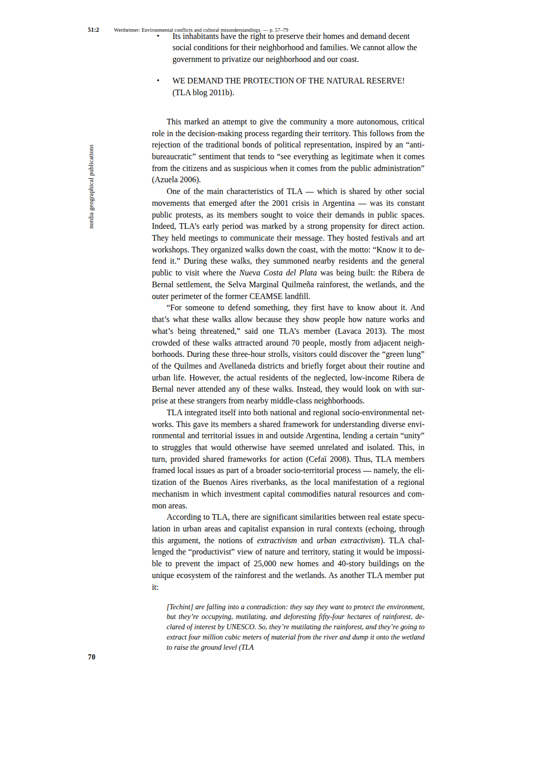51:2 Wertheimer: Environmental conflicts and cultural misunderstandings — p. 57–79
nordia geographical publications
Its inhabitants have the right to preserve their homes and demand decent social conditions for their neighborhood and families. We cannot allow the government to privatize our neighborhood and our coast.
WE DEMAND THE PROTECTION OF THE NATURAL RESERVE! (TLA blog 2011b).
This marked an attempt to give the community a more autonomous, critical role in the decision-making process regarding their territory. This follows from the rejection of the traditional bonds of political representation, inspired by an “anti-bureaucratic” sentiment that tends to “see everything as legitimate when it comes from the citizens and as suspicious when it comes from the public administration” (Azuela 2006).
One of the main characteristics of TLA — which is shared by other social movements that emerged after the 2001 crisis in Argentina — was its constant public protests, as its members sought to voice their demands in public spaces. Indeed, TLA’s early period was marked by a strong propensity for direct action. They held meetings to communicate their message. They hosted festivals and art workshops. They organized walks down the coast, with the motto: “Know it to defend it.” During these walks, they summoned nearby residents and the general public to visit where the Nueva Costa del Plata was being built: the Ribera de Bernal settlement, the Selva Marginal Quilmeña rainforest, the wetlands, and the outer perimeter of the former CEAMSE landfill.
“For someone to defend something, they first have to know about it. And that’s what these walks allow because they show people how nature works and what’s being threatened,” said one TLA’s member (Lavaca 2013). The most crowded of these walks attracted around 70 people, mostly from adjacent neighborhoods. During these three-hour strolls, visitors could discover the “green lung” of the Quilmes and Avellaneda districts and briefly forget about their routine and urban life. However, the actual residents of the neglected, low-income Ribera de Bernal never attended any of these walks. Instead, they would look on with surprise at these strangers from nearby middle-class neighborhoods.
TLA integrated itself into both national and regional socio-environmental networks. This gave its members a shared framework for understanding diverse environmental and territorial issues in and outside Argentina, lending a certain “unity” to struggles that would otherwise have seemed unrelated and isolated. This, in turn, provided shared frameworks for action (Cefaï 2008). Thus, TLA members framed local issues as part of a broader socio-territorial process — namely, the elitization of the Buenos Aires riverbanks, as the local manifestation of a regional mechanism in which investment capital commodifies natural resources and common areas.
According to TLA, there are significant similarities between real estate speculation in urban areas and capitalist expansion in rural contexts (echoing, through this argument, the notions of extractivism and urban extractivism). TLA challenged the “productivist” view of nature and territory, stating it would be impossible to prevent the impact of 25,000 new homes and 40-story buildings on the unique ecosystem of the rainforest and the wetlands. As another TLA member put it:
[Techint] are falling into a contradiction: they say they want to protect the environment, but they’re occupying, mutilating, and deforesting fifty-four hectares of rainforest, declared of interest by UNESCO. So, they’re mutilating the rainforest, and they’re going to extract four million cubic meters of material from the river and dump it onto the wetland to raise the ground level (TLA
70